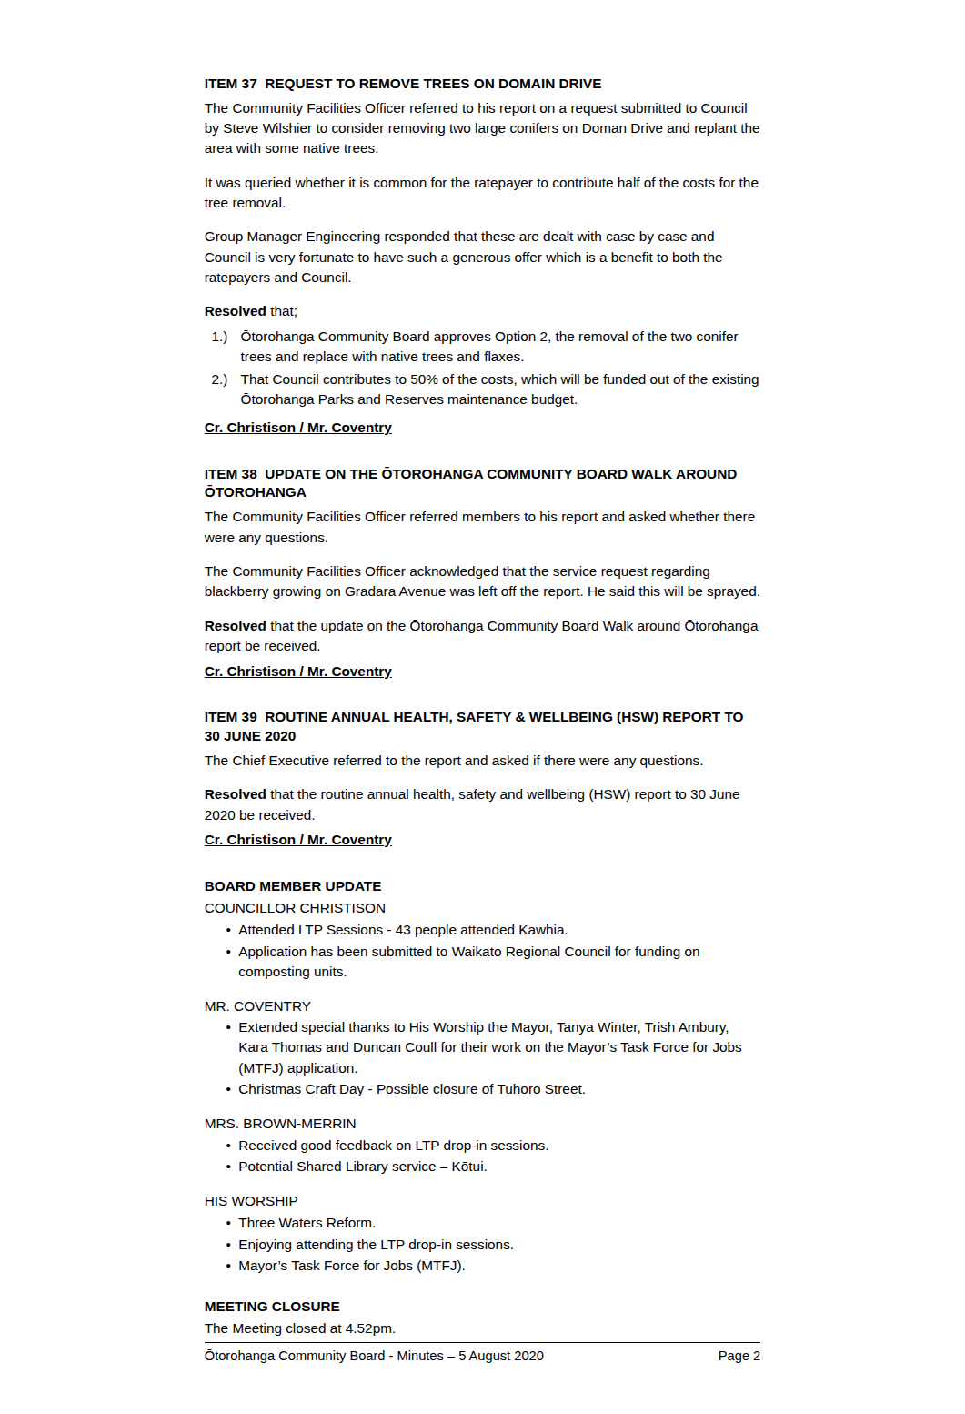ITEM 37 REQUEST TO REMOVE TREES ON DOMAIN DRIVE
The Community Facilities Officer referred to his report on a request submitted to Council by Steve Wilshier to consider removing two large conifers on Doman Drive and replant the area with some native trees.
It was queried whether it is common for the ratepayer to contribute half of the costs for the tree removal.
Group Manager Engineering responded that these are dealt with case by case and Council is very fortunate to have such a generous offer which is a benefit to both the ratepayers and Council.
Resolved that;
1.) Ōtorohanga Community Board approves Option 2, the removal of the two conifer trees and replace with native trees and flaxes.
2.) That Council contributes to 50% of the costs, which will be funded out of the existing Ōtorohanga Parks and Reserves maintenance budget.
Cr. Christison / Mr. Coventry
ITEM 38 UPDATE ON THE ŌTOROHANGA COMMUNITY BOARD WALK AROUND ŌTOROHANGA
The Community Facilities Officer referred members to his report and asked whether there were any questions.
The Community Facilities Officer acknowledged that the service request regarding blackberry growing on Gradara Avenue was left off the report. He said this will be sprayed.
Resolved that the update on the Ōtorohanga Community Board Walk around Ōtorohanga report be received.
Cr. Christison / Mr. Coventry
ITEM 39 ROUTINE ANNUAL HEALTH, SAFETY & WELLBEING (HSW) REPORT TO 30 JUNE 2020
The Chief Executive referred to the report and asked if there were any questions.
Resolved that the routine annual health, safety and wellbeing (HSW) report to 30 June 2020 be received.
Cr. Christison / Mr. Coventry
BOARD MEMBER UPDATE
COUNCILLOR CHRISTISON
Attended LTP Sessions - 43 people attended Kawhia.
Application has been submitted to Waikato Regional Council for funding on composting units.
MR. COVENTRY
Extended special thanks to His Worship the Mayor, Tanya Winter, Trish Ambury, Kara Thomas and Duncan Coull for their work on the Mayor’s Task Force for Jobs (MTFJ) application.
Christmas Craft Day - Possible closure of Tuhoro Street.
MRS. BROWN-MERRIN
Received good feedback on LTP drop-in sessions.
Potential Shared Library service – Kōtui.
HIS WORSHIP
Three Waters Reform.
Enjoying attending the LTP drop-in sessions.
Mayor’s Task Force for Jobs (MTFJ).
MEETING CLOSURE
The Meeting closed at 4.52pm.
Ōtorohanga Community Board - Minutes – 5 August 2020
Page 2